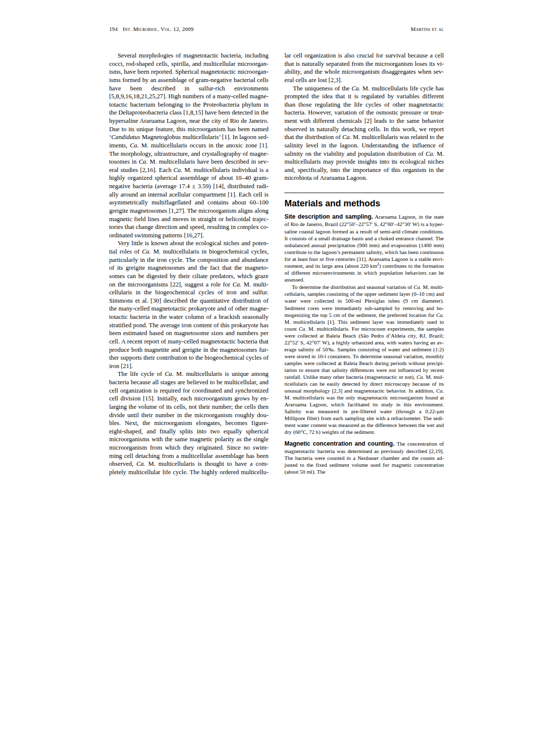194 Int. Microbiol. Vol. 12, 2009 Martins et al
Several morphologies of magnetotactic bacteria, including cocci, rod-shaped cells, spirilla, and multicellular microorganisms, have been reported. Spherical magnetotactic microorganisms formed by an assemblage of gram-negative bacterial cells have been described in sulfur-rich environments [5,8,9,16,18,21,25,27]. High numbers of a many-celled magnetotactic bacterium belonging to the Proteobacteria phylum in the Deltaproteobacteria class [1,8,15] have been detected in the hypersaline Araruama Lagoon, near the city of Rio de Janeiro. Due to its unique feature, this microorganism has been named ‘Candidatus Magnetoglobus multicellularis’ [1]. In lagoon sediments, Ca. M. multicellularis occurs in the anoxic zone [1]. The morphology, ultrastructure, and crystallography of magnetosomes in Ca. M. multicellularis have been described in several studies [2,16]. Each Ca. M. multicellularis individual is a highly organized spherical assemblage of about 10–40 gram-negative bacteria (average 17.4 ± 3.59) [14], distributed radially around an internal acellular compartment [1]. Each cell is asymmetrically multiflagellated and contains about 60–100 greigite magnetosomes [1,27]. The microorganism aligns along magnetic field lines and moves in straight or helicoidal trajectories that change direction and speed, resulting in complex coordinated swimming patterns [16,27].
Very little is known about the ecological niches and potential roles of Ca. M. multicellularis in biogeochemical cycles, particularly in the iron cycle. The composition and abundance of its greigite magnetosomes and the fact that the magnetosomes can be digested by their ciliate predators, which graze on the microorganisms [22], suggest a role for Ca. M. multicellularis in the biogeochemical cycles of iron and sulfur. Simmons et al. [30] described the quantitative distribution of the many-celled magnetotactic prokaryote and of other magnetotactic bacteria in the water column of a brackish seasonally stratified pond. The average iron content of this prokaryote has been estimated based on magnetosome sizes and numbers per cell. A recent report of many-celled magnetotactic bacteria that produce both magnetite and greigite in the magnetosomes further supports their contribution to the biogeochemical cycles of iron [21].
The life cycle of Ca. M. multicellularis is unique among bacteria because all stages are believed to be multicellular, and cell organization is required for coordinated and synchronized cell division [15]. Initially, each microorganism grows by enlarging the volume of its cells, not their number; the cells then divide until their number in the microorganism roughly doubles. Next, the microorganism elongates, becomes figure-eight-shaped, and finally splits into two equally spherical microorganisms with the same magnetic polarity as the single microorganism from which they originated. Since no swimming cell detaching from a multicellular assemblage has been observed, Ca. M. multicellularis is thought to have a completely multicellular life cycle. The highly ordered multicellular cell organization is also crucial for survival because a cell that is naturally separated from the microorganism loses its viability, and the whole microorganism disaggregates when several cells are lost [2,3].
The uniqueness of the Ca. M. multicellularis life cycle has prompted the idea that it is regulated by variables different than those regulating the life cycles of other magnetotactic bacteria. However, variation of the osmostic pressure or treatment with different chemicals [2] leads to the same behavior observed in naturally detaching cells. In this work, we report that the distribution of Ca. M. multicellularis was related to the salinity level in the lagoon. Understanding the influence of salinity on the viability and population distribution of Ca. M. multicellularis may provide insights into its ecological niches and, specifically, into the importance of this organism in the microbiota of Araruama Lagoon.
Materials and methods
Site description and sampling. Araruama Lagoon, in the state of Rio de Janeiro, Brazil (22°50′–22°57′ S, 42°00′–42°30′ W) is a hypersaline coastal lagoon formed as a result of semi-arid climate conditions. It consists of a small drainage basin and a choked entrance channel. The unbalanced annual precipitation (900 mm) and evaporation (1400 mm) contribute to the lagoon’s permanent salinity, which has been continuous for at least four or five centuries [31]. Araruama Lagoon is a stable environment, and its large area (about 220 km2) contributes to the formation of different microenvironments in which population behaviors can be assessed.
To determine the distribution and seasonal variation of Ca. M. multicellularis, samples consisting of the upper sediment layer (0–10 cm) and water were collected in 500-ml Plexiglas tubes (9 cm diameter). Sediment cores were immediately sub-sampled by removing and homogenizing the top 5 cm of the sediment, the preferred location for Ca. M. multicellularis [1]. This sediment layer was immediately used to count Ca. M. multicellularis. For microcosm experiments, the samples were collected at Baleia Beach (São Pedro d’Aldeia city, RJ, Brazil; 22°52′ S, 42°07′ W), a highly urbanized area, with waters having an average salinity of 50‰. Samples consisting of water and sediment (1:2) were stored in 10-l containers. To determine seasonal variation, monthly samples were collected at Baleia Beach during periods without precipitation to ensure that salinity differences were not influenced by recent rainfall. Unlike many other bacteria (magnetotactic or not), Ca. M. multicellularis can be easily detected by direct microscopy because of its unusual morphology [2,3] and magnetotactic behavior. In addition, Ca. M. multicellularis was the only magnetotactic microorganism found at Araruama Lagoon, which facilitated its study in this environment. Salinity was measured in pre-filtered water (through a 0.22-μm Millipore filter) from each sampling site with a refractometer. The sediment water content was measured as the difference between the wet and dry (60°C, 72 h) weights of the sediment.
Magnetic concentration and counting. The concentration of magnetotactic bacteria was determined as previously described [2,19]. The bacteria were counted in a Neubauer chamber and the counts adjusted to the fixed sediment volume used for magnetic concentration (about 50 ml). The